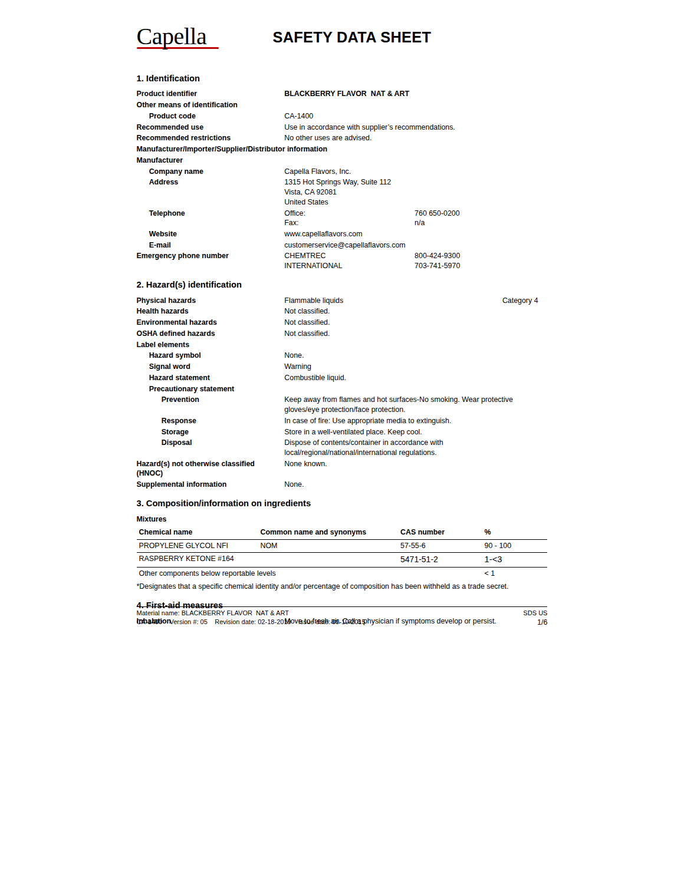Capella
SAFETY DATA SHEET
1. Identification
Product identifier
BLACKBERRY FLAVOR NAT & ART
Other means of identification
Product code
CA-1400
Recommended use
Use in accordance with supplier’s recommendations.
Recommended restrictions
No other uses are advised.
Manufacturer/Importer/Supplier/Distributor information
Manufacturer
Company name
Capella Flavors, Inc.
Address
1315 Hot Springs Way, Suite 112
Vista, CA 92081
United States
Telephone
Office:
760 650-0200
Fax:
n/a
Website
www.capellaflavors.com
E-mail
customerservice@capellaflavors.com
Emergency phone number
CHEMTREC
800-424-9300
INTERNATIONAL
703-741-5970
2. Hazard(s) identification
Physical hazards
Flammable liquids
Category 4
Health hazards
Not classified.
Environmental hazards
Not classified.
OSHA defined hazards
Not classified.
Label elements
Hazard symbol
None.
Signal word
Warning
Hazard statement
Combustible liquid.
Precautionary statement
Prevention
Keep away from flames and hot surfaces-No smoking. Wear protective gloves/eye protection/face protection.
Response
In case of fire: Use appropriate media to extinguish.
Storage
Store in a well-ventilated place. Keep cool.
Disposal
Dispose of contents/container in accordance with local/regional/national/international regulations.
Hazard(s) not otherwise classified (HNOC)
None known.
Supplemental information
None.
3. Composition/information on ingredients
Mixtures
| Chemical name | Common name and synonyms | CAS number | % |
| --- | --- | --- | --- |
| PROPYLENE GLYCOL NFI | NOM | 57-55-6 | 90 - 100 |
| RASPBERRY KETONE #164 | | 5471-51-2 | 1-<3 |
| Other components below reportable levels | < 1 |
*Designates that a specific chemical identity and/or percentage of composition has been withheld as a trade secret.
4. First-aid measures
Inhalation
Move to fresh air. Call a physician if symptoms develop or persist.
Material name: BLACKBERRY FLAVOR NAT & ART
SDS US
CA-1400 Version #: 05 Revision date: 02-18-2019 Issue date: 09-10-2015
1/6